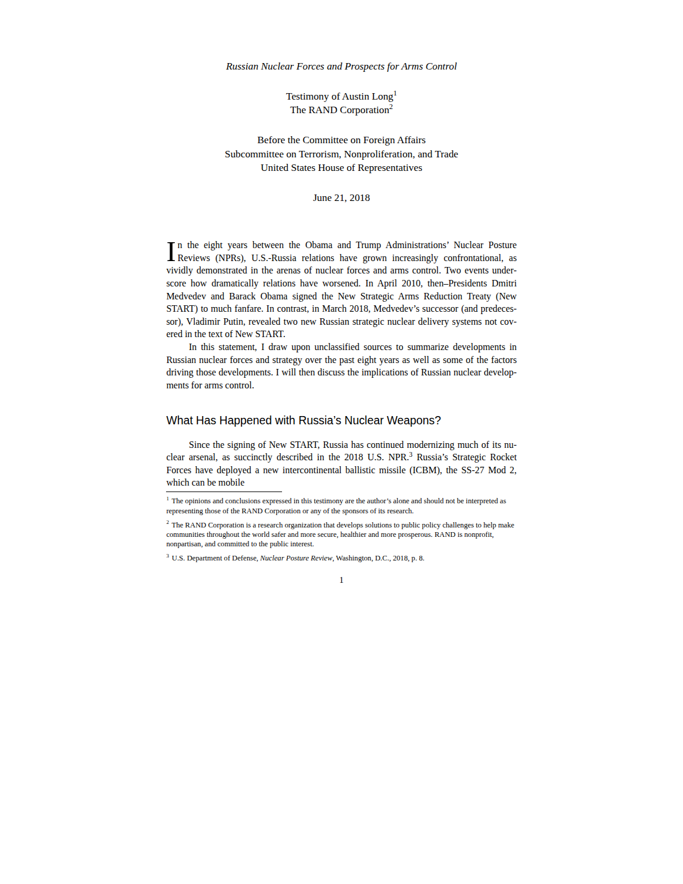Russian Nuclear Forces and Prospects for Arms Control
Testimony of Austin Long1
The RAND Corporation2
Before the Committee on Foreign Affairs
Subcommittee on Terrorism, Nonproliferation, and Trade
United States House of Representatives
June 21, 2018
In the eight years between the Obama and Trump Administrations’ Nuclear Posture Reviews (NPRs), U.S.-Russia relations have grown increasingly confrontational, as vividly demonstrated in the arenas of nuclear forces and arms control. Two events underscore how dramatically relations have worsened. In April 2010, then–Presidents Dmitri Medvedev and Barack Obama signed the New Strategic Arms Reduction Treaty (New START) to much fanfare. In contrast, in March 2018, Medvedev’s successor (and predecessor), Vladimir Putin, revealed two new Russian strategic nuclear delivery systems not covered in the text of New START.
In this statement, I draw upon unclassified sources to summarize developments in Russian nuclear forces and strategy over the past eight years as well as some of the factors driving those developments. I will then discuss the implications of Russian nuclear developments for arms control.
What Has Happened with Russia’s Nuclear Weapons?
Since the signing of New START, Russia has continued modernizing much of its nuclear arsenal, as succinctly described in the 2018 U.S. NPR.3 Russia’s Strategic Rocket Forces have deployed a new intercontinental ballistic missile (ICBM), the SS-27 Mod 2, which can be mobile
1 The opinions and conclusions expressed in this testimony are the author’s alone and should not be interpreted as representing those of the RAND Corporation or any of the sponsors of its research.
2 The RAND Corporation is a research organization that develops solutions to public policy challenges to help make communities throughout the world safer and more secure, healthier and more prosperous. RAND is nonprofit, nonpartisan, and committed to the public interest.
3 U.S. Department of Defense, Nuclear Posture Review, Washington, D.C., 2018, p. 8.
1